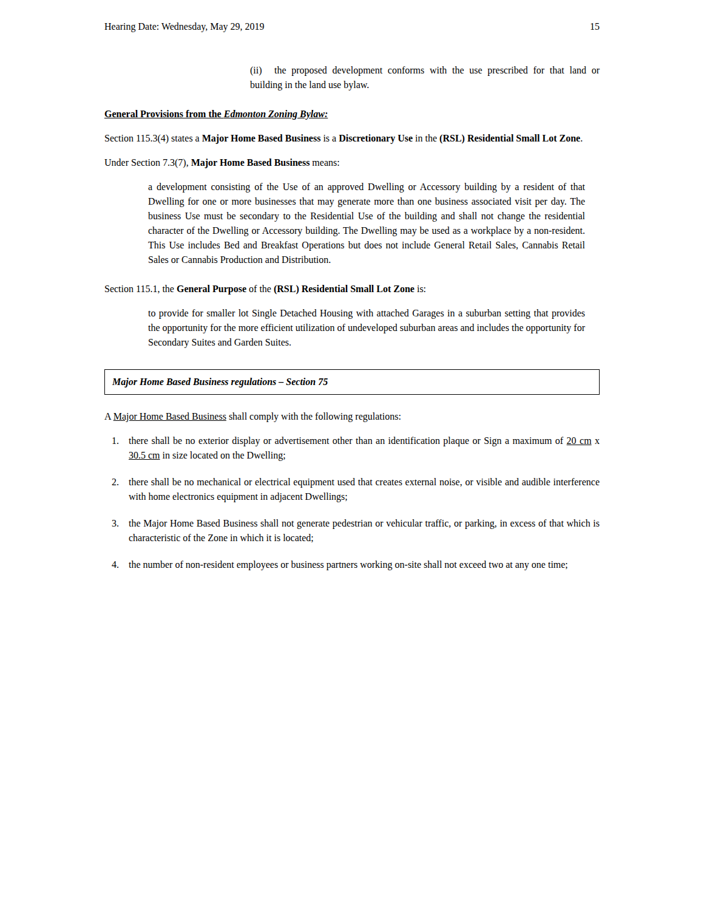Hearing Date: Wednesday, May 29, 2019 15
(ii) the proposed development conforms with the use prescribed for that land or building in the land use bylaw.
General Provisions from the Edmonton Zoning Bylaw:
Section 115.3(4) states a Major Home Based Business is a Discretionary Use in the (RSL) Residential Small Lot Zone.
Under Section 7.3(7), Major Home Based Business means:
a development consisting of the Use of an approved Dwelling or Accessory building by a resident of that Dwelling for one or more businesses that may generate more than one business associated visit per day. The business Use must be secondary to the Residential Use of the building and shall not change the residential character of the Dwelling or Accessory building. The Dwelling may be used as a workplace by a non-resident. This Use includes Bed and Breakfast Operations but does not include General Retail Sales, Cannabis Retail Sales or Cannabis Production and Distribution.
Section 115.1, the General Purpose of the (RSL) Residential Small Lot Zone is:
to provide for smaller lot Single Detached Housing with attached Garages in a suburban setting that provides the opportunity for the more efficient utilization of undeveloped suburban areas and includes the opportunity for Secondary Suites and Garden Suites.
Major Home Based Business regulations – Section 75
A Major Home Based Business shall comply with the following regulations:
there shall be no exterior display or advertisement other than an identification plaque or Sign a maximum of 20 cm x 30.5 cm in size located on the Dwelling;
there shall be no mechanical or electrical equipment used that creates external noise, or visible and audible interference with home electronics equipment in adjacent Dwellings;
the Major Home Based Business shall not generate pedestrian or vehicular traffic, or parking, in excess of that which is characteristic of the Zone in which it is located;
the number of non-resident employees or business partners working on-site shall not exceed two at any one time;